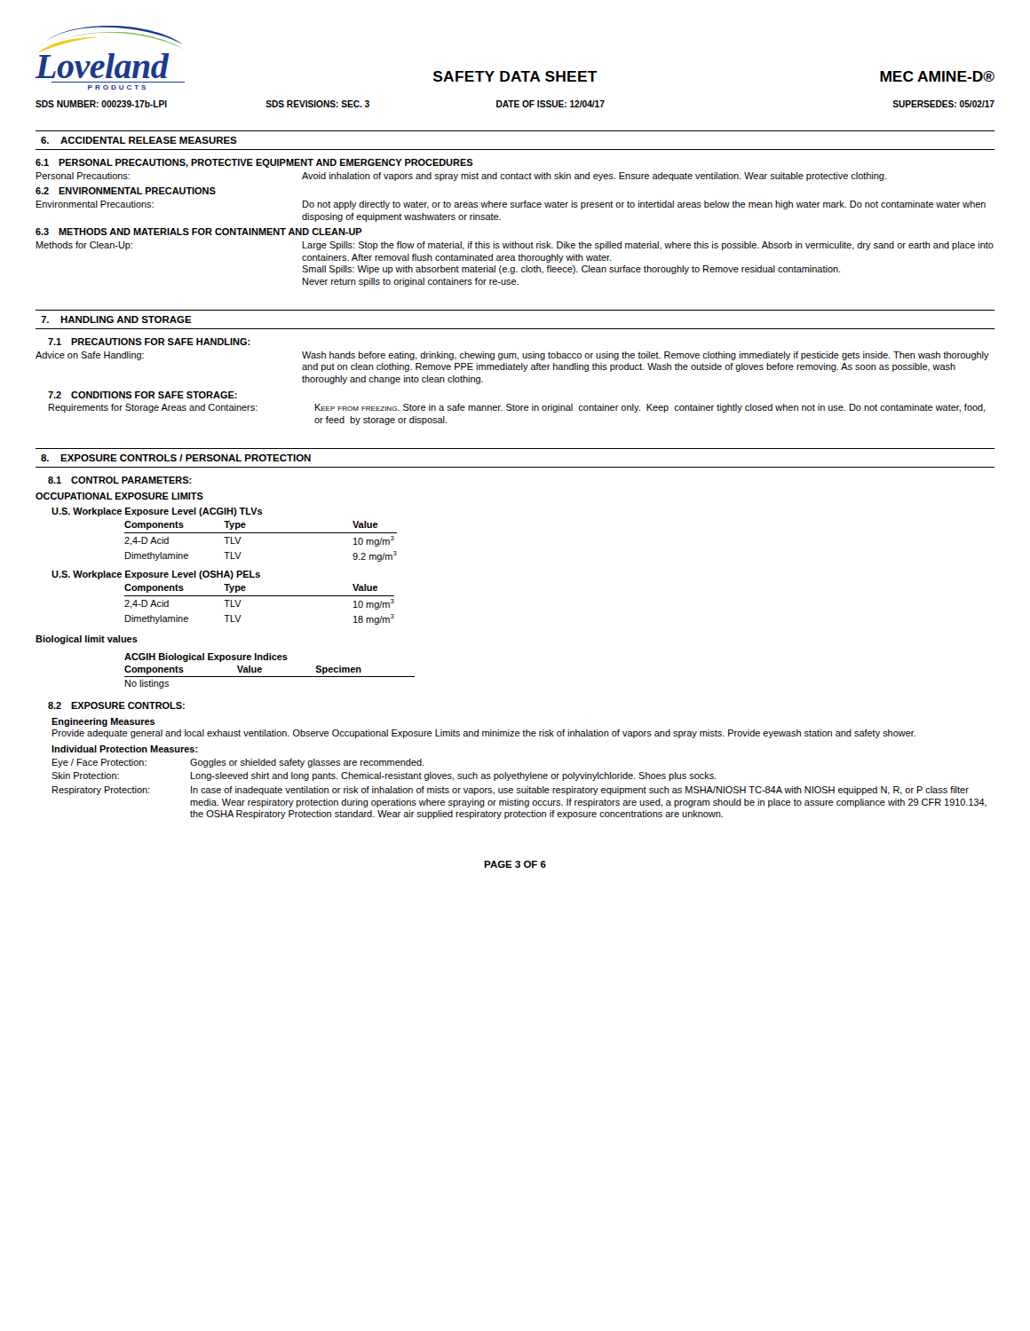Loveland
PRODUCTS
SAFETY DATA SHEET
MEC AMINE-D®
SDS NUMBER: 000239-17b-LPI SDS REVISIONS: SEC. 3 DATE OF ISSUE: 12/04/17 SUPERSEDES: 05/02/17
6. ACCIDENTAL RELEASE MEASURES
6.1 PERSONAL PRECAUTIONS, PROTECTIVE EQUIPMENT AND EMERGENCY PROCEDURES
| Personal Precautions: | Avoid inhalation of vapors and spray mist and contact with skin and eyes. Ensure adequate ventilation. Wear suitable protective clothing. |
6.2 ENVIRONMENTAL PRECAUTIONS
| Environmental Precautions: | Do not apply directly to water, or to areas where surface water is present or to intertidal areas below the mean high water mark. Do not contaminate water when disposing of equipment washwaters or rinsate. |
6.3 METHODS AND MATERIALS FOR CONTAINMENT AND CLEAN-UP
| Methods for Clean-Up: | Large Spills: Stop the flow of material, if this is without risk. Dike the spilled material, where this is possible. Absorb in vermiculite, dry sand or earth and place into containers. After removal flush contaminated area thoroughly with water. Small Spills: Wipe up with absorbent material (e.g. cloth, fleece). Clean surface thoroughly to Remove residual contamination. Never return spills to original containers for re-use. |
7. HANDLING AND STORAGE
7.1 PRECAUTIONS FOR SAFE HANDLING:
| Advice on Safe Handling: | Wash hands before eating, drinking, chewing gum, using tobacco or using the toilet. Remove clothing immediately if pesticide gets inside. Then wash thoroughly and put on clean clothing. Remove PPE immediately after handling this product. Wash the outside of gloves before removing. As soon as possible, wash thoroughly and change into clean clothing. |
7.2 CONDITIONS FOR SAFE STORAGE:
| Requirements for Storage Areas and Containers: | Keep from freezing. Store in a safe manner. Store in original container only. Keep container tightly closed when not in use. Do not contaminate water, food, or feed by storage or disposal. |
8. EXPOSURE CONTROLS / PERSONAL PROTECTION
8.1 CONTROL PARAMETERS:
OCCUPATIONAL EXPOSURE LIMITS
U.S. Workplace Exposure Level (ACGIH) TLVs
| Components | Type | Value |
| --- | --- | --- |
| 2,4-D Acid | TLV | 10 mg/m 3 |
| Dimethylamine | TLV | 9.2 mg/m 3 |
U.S. Workplace Exposure Level (OSHA) PELs
| Components | Type | Value |
| --- | --- | --- |
| 2,4-D Acid | TLV | 10 mg/m 3 |
| Dimethylamine | TLV | 18 mg/m 3 |
Biological limit values
ACGIH Biological Exposure Indices
| Components | Value | Specimen |
| --- | --- | --- |
| No listings | | |
8.2 EXPOSURE CONTROLS:
Engineering Measures
Provide adequate general and local exhaust ventilation. Observe Occupational Exposure Limits and minimize the risk of inhalation of vapors and spray mists. Provide eyewash station and safety shower.
Individual Protection Measures:
| Eye / Face Protection: | Goggles or shielded safety glasses are recommended. |
| Skin Protection: | Long-sleeved shirt and long pants. Chemical-resistant gloves, such as polyethylene or polyvinylchloride. Shoes plus socks. |
| Respiratory Protection: | In case of inadequate ventilation or risk of inhalation of mists or vapors, use suitable respiratory equipment such as MSHA/NIOSH TC-84A with NIOSH equipped N, R, or P class filter media. Wear respiratory protection during operations where spraying or misting occurs. If respirators are used, a program should be in place to assure compliance with 29 CFR 1910.134, the OSHA Respiratory Protection standard. Wear air supplied respiratory protection if exposure concentrations are unknown. |
PAGE 3 OF 6